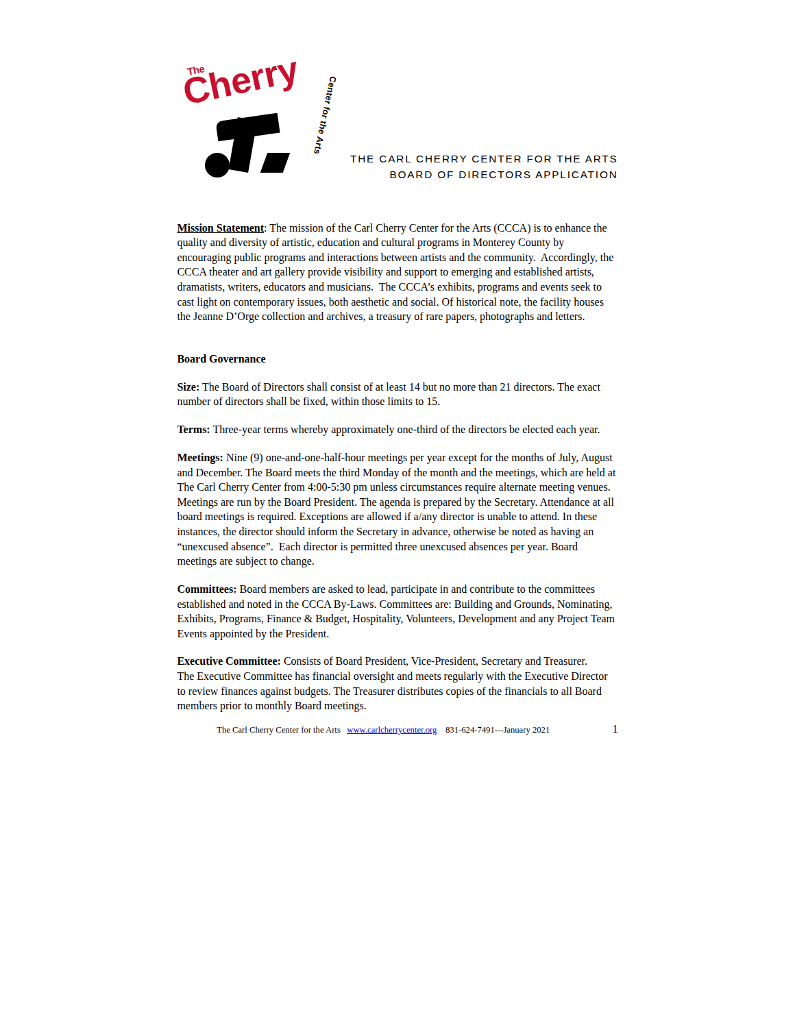The Cherry
Center for the Arts
The Carl Cherry Center for the Arts Board of Directors Application
Mission Statement: The mission of the Carl Cherry Center for the Arts (CCCA) is to enhance the quality and diversity of artistic, education and cultural programs in Monterey County by encouraging public programs and interactions between artists and the community. Accordingly, the CCCA theater and art gallery provide visibility and support to emerging and established artists, dramatists, writers, educators and musicians. The CCCA’s exhibits, programs and events seek to cast light on contemporary issues, both aesthetic and social. Of historical note, the facility houses the Jeanne D’Orge collection and archives, a treasury of rare papers, photographs and letters.
Board Governance
Size: The Board of Directors shall consist of at least 14 but no more than 21 directors. The exact number of directors shall be fixed, within those limits to 15.
Terms: Three-year terms whereby approximately one-third of the directors be elected each year.
Meetings: Nine (9) one-and-one-half-hour meetings per year except for the months of July, August and December. The Board meets the third Monday of the month and the meetings, which are held at The Carl Cherry Center from 4:00-5:30 pm unless circumstances require alternate meeting venues. Meetings are run by the Board President. The agenda is prepared by the Secretary. Attendance at all board meetings is required. Exceptions are allowed if a/any director is unable to attend. In these instances, the director should inform the Secretary in advance, otherwise be noted as having an “unexcused absence”. Each director is permitted three unexcused absences per year. Board meetings are subject to change.
Committees: Board members are asked to lead, participate in and contribute to the committees established and noted in the CCCA By-Laws. Committees are: Building and Grounds, Nominating, Exhibits, Programs, Finance & Budget, Hospitality, Volunteers, Development and any Project Team Events appointed by the President.
Executive Committee: Consists of Board President, Vice-President, Secretary and Treasurer.
The Executive Committee has financial oversight and meets regularly with the Executive Director to review finances against budgets. The Treasurer distributes copies of the financials to all Board members prior to monthly Board meetings.
The Carl Cherry Center for the Arts www.carlcherrycenter.org 831-624-7491---January 2021
1